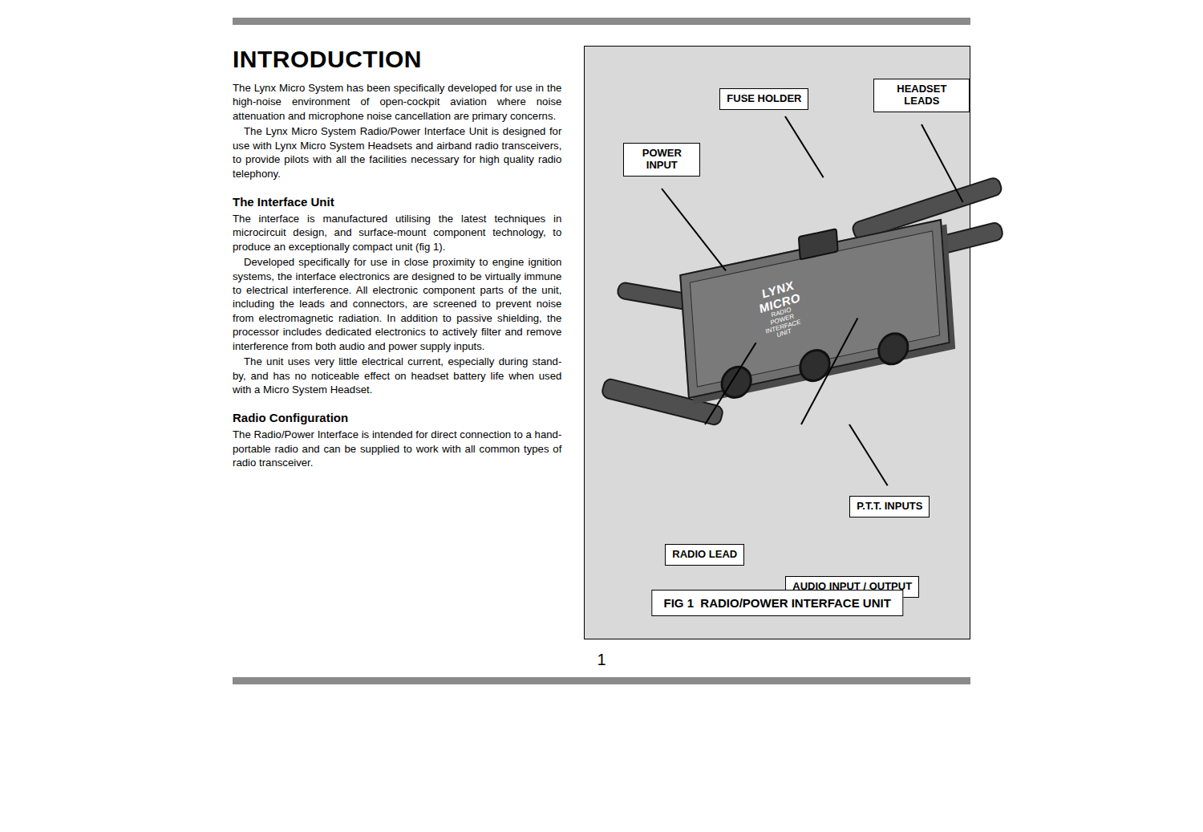INTRODUCTION
The Lynx Micro System has been specifically developed for use in the high-noise environment of open-cockpit aviation where noise attenuation and microphone noise cancellation are primary concerns.
The Lynx Micro System Radio/Power Interface Unit is designed for use with Lynx Micro System Headsets and airband radio transceivers, to provide pilots with all the facilities necessary for high quality radio telephony.
The Interface Unit
The interface is manufactured utilising the latest techniques in microcircuit design, and surface-mount component technology, to produce an exceptionally compact unit (fig 1).
Developed specifically for use in close proximity to engine ignition systems, the interface electronics are designed to be virtually immune to electrical interference. All electronic component parts of the unit, including the leads and connectors, are screened to prevent noise from electromagnetic radiation. In addition to passive shielding, the processor includes dedicated electronics to actively filter and remove interference from both audio and power supply inputs.
The unit uses very little electrical current, especially during stand-by, and has no noticeable effect on headset battery life when used with a Micro System Headset.
Radio Configuration
The Radio/Power Interface is intended for direct connection to a hand-portable radio and can be supplied to work with all common types of radio transceiver.
LYNX
MICRO
RADIO
POWER
INTERFACE
UNIT
FUSE HOLDER
HEADSET
LEADS
POWER
INPUT
P.T.T. INPUTS
RADIO LEAD
AUDIO INPUT / OUTPUT
FIG 1 RADIO/POWER INTERFACE UNIT
1